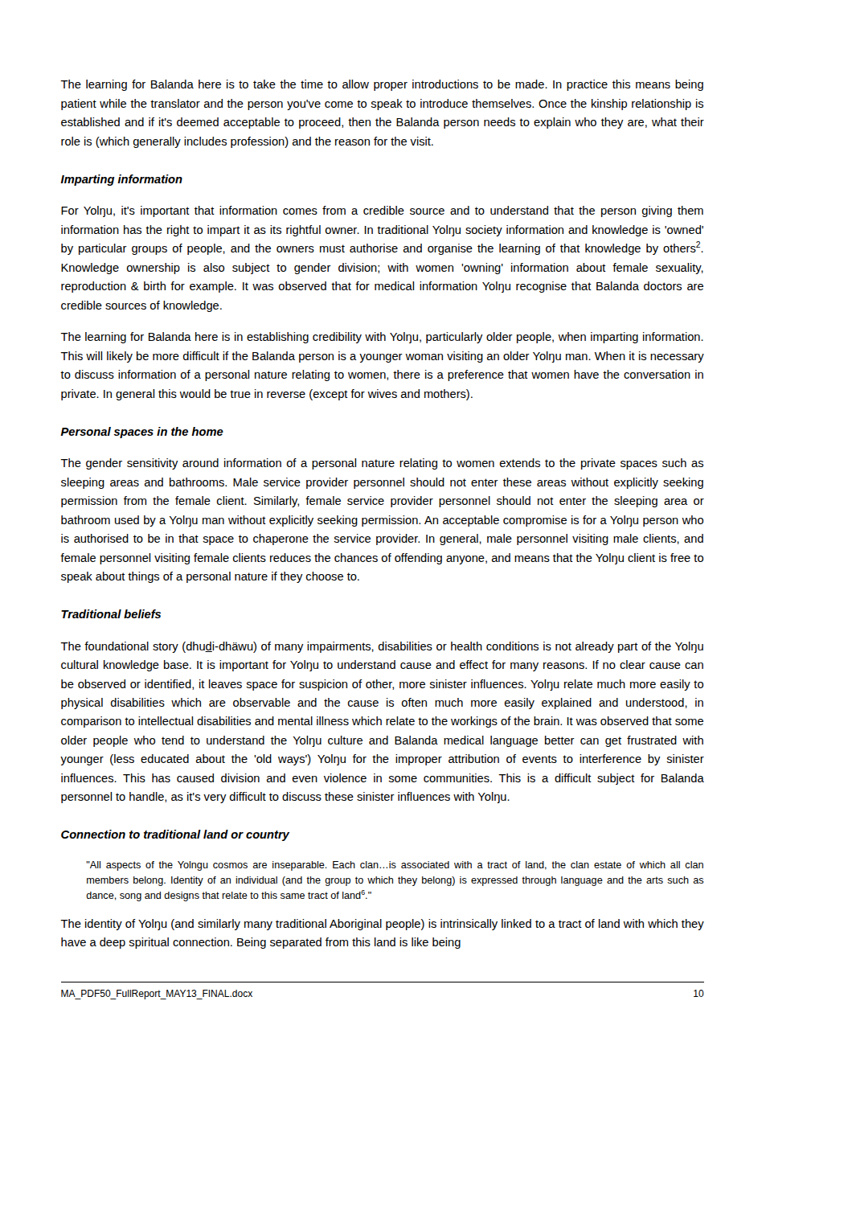The learning for Balanda here is to take the time to allow proper introductions to be made. In practice this means being patient while the translator and the person you've come to speak to introduce themselves. Once the kinship relationship is established and if it's deemed acceptable to proceed, then the Balanda person needs to explain who they are, what their role is (which generally includes profession) and the reason for the visit.
Imparting information
For Yolŋu, it's important that information comes from a credible source and to understand that the person giving them information has the right to impart it as its rightful owner. In traditional Yolŋu society information and knowledge is 'owned' by particular groups of people, and the owners must authorise and organise the learning of that knowledge by others2. Knowledge ownership is also subject to gender division; with women 'owning' information about female sexuality, reproduction & birth for example. It was observed that for medical information Yolŋu recognise that Balanda doctors are credible sources of knowledge.
The learning for Balanda here is in establishing credibility with Yolŋu, particularly older people, when imparting information. This will likely be more difficult if the Balanda person is a younger woman visiting an older Yolŋu man. When it is necessary to discuss information of a personal nature relating to women, there is a preference that women have the conversation in private. In general this would be true in reverse (except for wives and mothers).
Personal spaces in the home
The gender sensitivity around information of a personal nature relating to women extends to the private spaces such as sleeping areas and bathrooms. Male service provider personnel should not enter these areas without explicitly seeking permission from the female client. Similarly, female service provider personnel should not enter the sleeping area or bathroom used by a Yolŋu man without explicitly seeking permission. An acceptable compromise is for a Yolŋu person who is authorised to be in that space to chaperone the service provider. In general, male personnel visiting male clients, and female personnel visiting female clients reduces the chances of offending anyone, and means that the Yolŋu client is free to speak about things of a personal nature if they choose to.
Traditional beliefs
The foundational story (dhudi-dhäwu) of many impairments, disabilities or health conditions is not already part of the Yolŋu cultural knowledge base. It is important for Yolŋu to understand cause and effect for many reasons. If no clear cause can be observed or identified, it leaves space for suspicion of other, more sinister influences. Yolŋu relate much more easily to physical disabilities which are observable and the cause is often much more easily explained and understood, in comparison to intellectual disabilities and mental illness which relate to the workings of the brain. It was observed that some older people who tend to understand the Yolŋu culture and Balanda medical language better can get frustrated with younger (less educated about the 'old ways') Yolŋu for the improper attribution of events to interference by sinister influences. This has caused division and even violence in some communities. This is a difficult subject for Balanda personnel to handle, as it's very difficult to discuss these sinister influences with Yolŋu.
Connection to traditional land or country
"All aspects of the Yolngu cosmos are inseparable. Each clan…is associated with a tract of land, the clan estate of which all clan members belong. Identity of an individual (and the group to which they belong) is expressed through language and the arts such as dance, song and designs that relate to this same tract of land6."
The identity of Yolŋu (and similarly many traditional Aboriginal people) is intrinsically linked to a tract of land with which they have a deep spiritual connection. Being separated from this land is like being
MA_PDF50_FullReport_MAY13_FINAL.docx 10